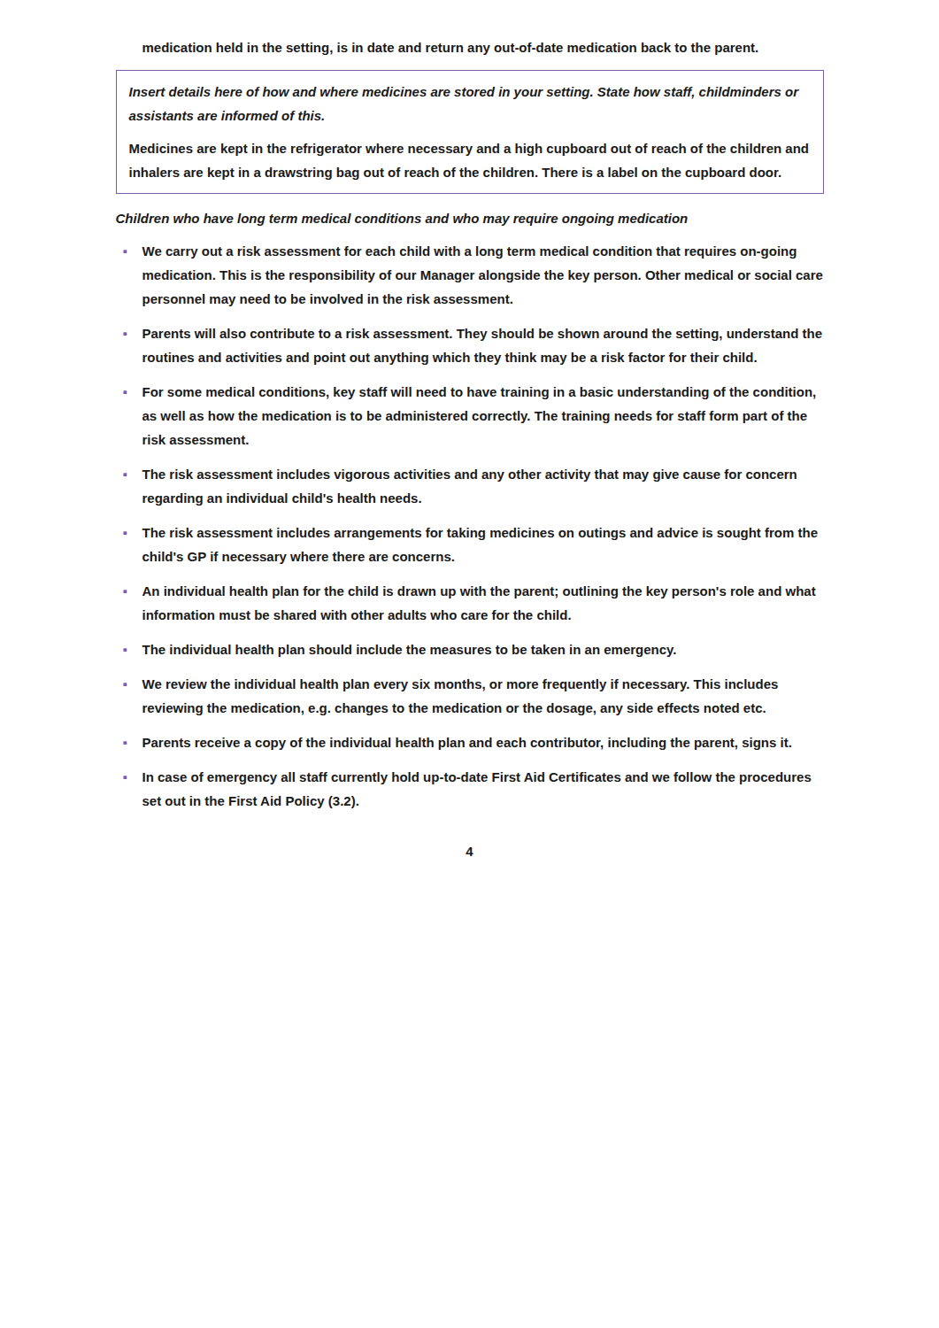medication held in the setting, is in date and return any out-of-date medication back to the parent.
Insert details here of how and where medicines are stored in your setting. State how staff, childminders or assistants are informed of this.
Medicines are kept in the refrigerator where necessary and a high cupboard out of reach of the children and inhalers are kept in a drawstring bag out of reach of the children. There is a label on the cupboard door.
Children who have long term medical conditions and who may require ongoing medication
We carry out a risk assessment for each child with a long term medical condition that requires on-going medication. This is the responsibility of our Manager alongside the key person. Other medical or social care personnel may need to be involved in the risk assessment.
Parents will also contribute to a risk assessment. They should be shown around the setting, understand the routines and activities and point out anything which they think may be a risk factor for their child.
For some medical conditions, key staff will need to have training in a basic understanding of the condition, as well as how the medication is to be administered correctly. The training needs for staff form part of the risk assessment.
The risk assessment includes vigorous activities and any other activity that may give cause for concern regarding an individual child's health needs.
The risk assessment includes arrangements for taking medicines on outings and advice is sought from the child's GP if necessary where there are concerns.
An individual health plan for the child is drawn up with the parent; outlining the key person's role and what information must be shared with other adults who care for the child.
The individual health plan should include the measures to be taken in an emergency.
We review the individual health plan every six months, or more frequently if necessary. This includes reviewing the medication, e.g. changes to the medication or the dosage, any side effects noted etc.
Parents receive a copy of the individual health plan and each contributor, including the parent, signs it.
In case of emergency all staff currently hold up-to-date First Aid Certificates and we follow the procedures set out in the First Aid Policy (3.2).
4